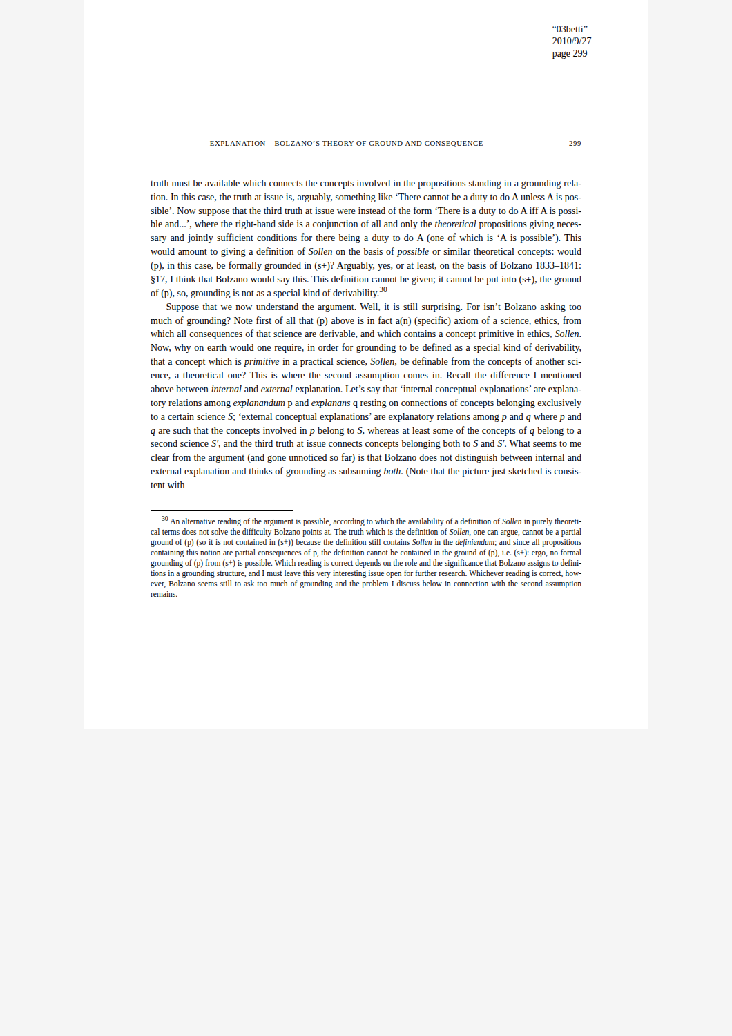“03betti”
2010/9/27
page 299
Explanation – Bolzano’s Theory of Ground and Consequence 299
truth must be available which connects the concepts involved in the propositions standing in a grounding relation. In this case, the truth at issue is, arguably, something like ‘There cannot be a duty to do A unless A is possible’. Now suppose that the third truth at issue were instead of the form ‘There is a duty to do A iff A is possible and...’, where the right-hand side is a conjunction of all and only the theoretical propositions giving necessary and jointly sufficient conditions for there being a duty to do A (one of which is ‘A is possible’). This would amount to giving a definition of Sollen on the basis of possible or similar theoretical concepts: would (p), in this case, be formally grounded in (s+)? Arguably, yes, or at least, on the basis of Bolzano 1833–1841: §17, I think that Bolzano would say this. This definition cannot be given; it cannot be put into (s+), the ground of (p), so, grounding is not as a special kind of derivability.30
Suppose that we now understand the argument. Well, it is still surprising. For isn’t Bolzano asking too much of grounding? Note first of all that (p) above is in fact a(n) (specific) axiom of a science, ethics, from which all consequences of that science are derivable, and which contains a concept primitive in ethics, Sollen. Now, why on earth would one require, in order for grounding to be defined as a special kind of derivability, that a concept which is primitive in a practical science, Sollen, be definable from the concepts of another science, a theoretical one? This is where the second assumption comes in. Recall the difference I mentioned above between internal and external explanation. Let’s say that ‘internal conceptual explanations’ are explanatory relations among explanandum p and explanans q resting on connections of concepts belonging exclusively to a certain science S; ‘external conceptual explanations’ are explanatory relations among p and q where p and q are such that the concepts involved in p belong to S, whereas at least some of the concepts of q belong to a second science S′, and the third truth at issue connects concepts belonging both to S and S′. What seems to me clear from the argument (and gone unnoticed so far) is that Bolzano does not distinguish between internal and external explanation and thinks of grounding as subsuming both. (Note that the picture just sketched is consistent with
30 An alternative reading of the argument is possible, according to which the availability of a definition of Sollen in purely theoretical terms does not solve the difficulty Bolzano points at. The truth which is the definition of Sollen, one can argue, cannot be a partial ground of (p) (so it is not contained in (s+)) because the definition still contains Sollen in the definiendum; and since all propositions containing this notion are partial consequences of p, the definition cannot be contained in the ground of (p), i.e. (s+): ergo, no formal grounding of (p) from (s+) is possible. Which reading is correct depends on the role and the significance that Bolzano assigns to definitions in a grounding structure, and I must leave this very interesting issue open for further research. Whichever reading is correct, however, Bolzano seems still to ask too much of grounding and the problem I discuss below in connection with the second assumption remains.